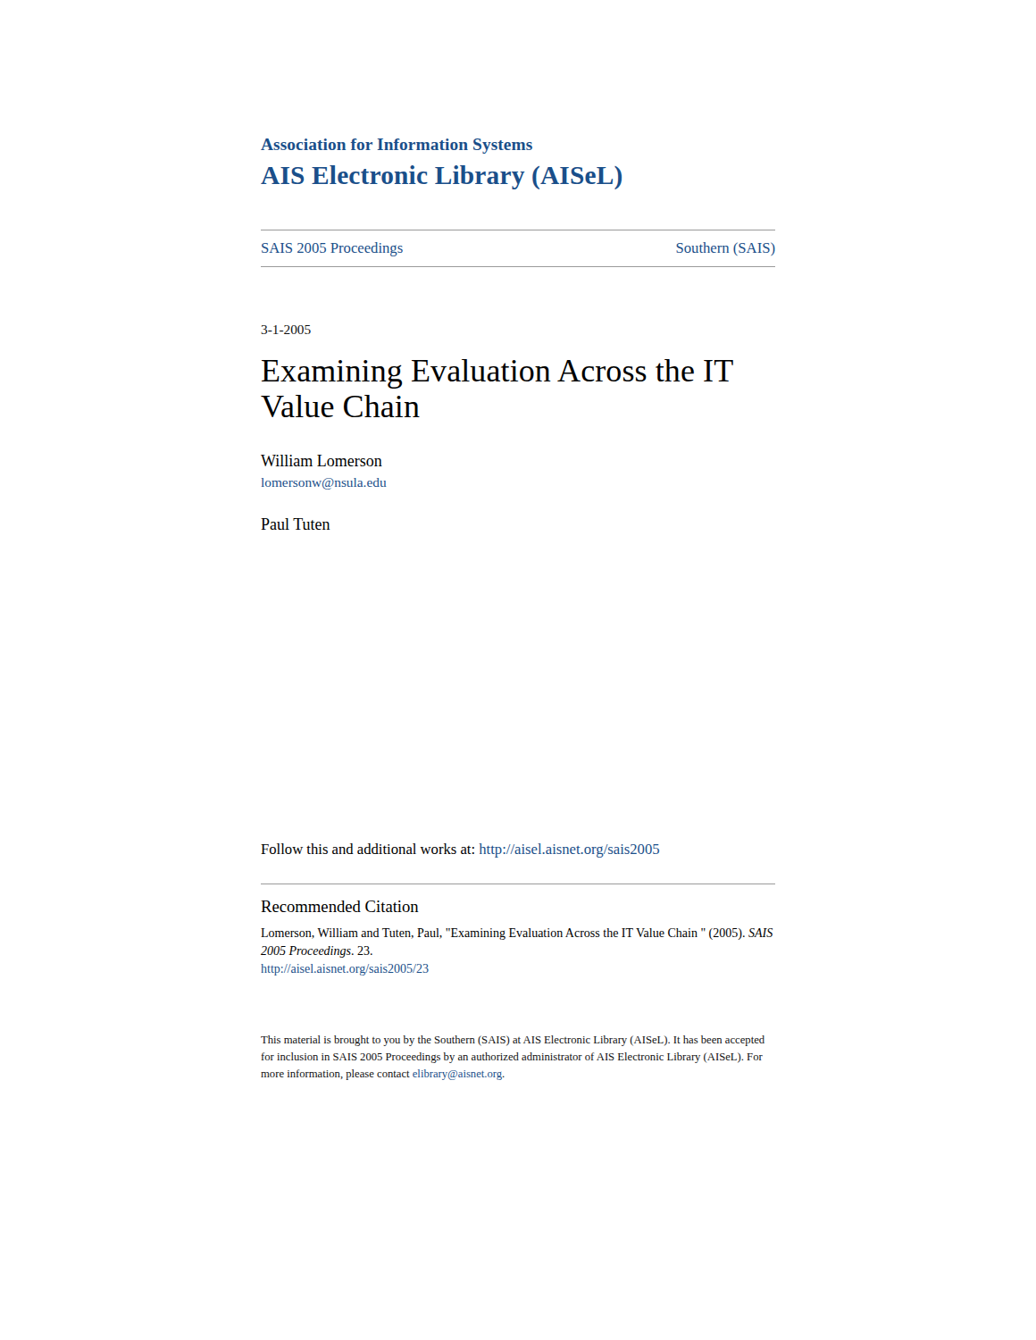Association for Information Systems
AIS Electronic Library (AISeL)
SAIS 2005 Proceedings
Southern (SAIS)
3-1-2005
Examining Evaluation Across the IT Value Chain
William Lomerson
lomersonw@nsula.edu
Paul Tuten
Follow this and additional works at: http://aisel.aisnet.org/sais2005
Recommended Citation
Lomerson, William and Tuten, Paul, "Examining Evaluation Across the IT Value Chain " (2005). SAIS 2005 Proceedings. 23.
http://aisel.aisnet.org/sais2005/23
This material is brought to you by the Southern (SAIS) at AIS Electronic Library (AISeL). It has been accepted for inclusion in SAIS 2005 Proceedings by an authorized administrator of AIS Electronic Library (AISeL). For more information, please contact elibrary@aisnet.org.